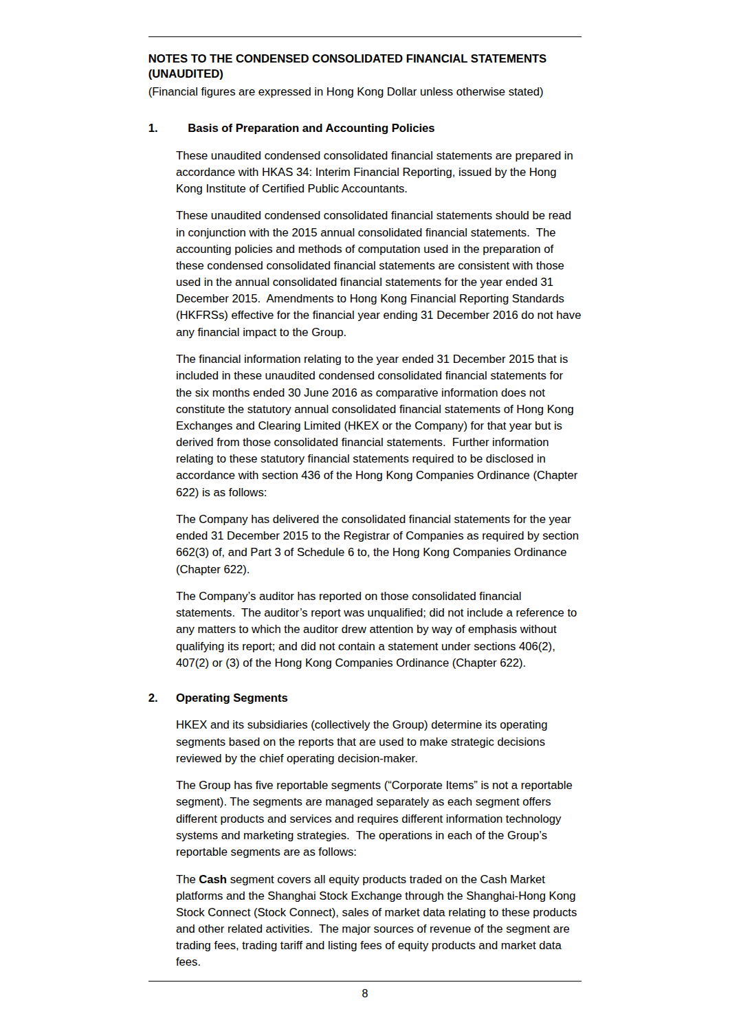NOTES TO THE CONDENSED CONSOLIDATED FINANCIAL STATEMENTS (UNAUDITED)
(Financial figures are expressed in Hong Kong Dollar unless otherwise stated)
Basis of Preparation and Accounting Policies
These unaudited condensed consolidated financial statements are prepared in accordance with HKAS 34: Interim Financial Reporting, issued by the Hong Kong Institute of Certified Public Accountants.
These unaudited condensed consolidated financial statements should be read in conjunction with the 2015 annual consolidated financial statements. The accounting policies and methods of computation used in the preparation of these condensed consolidated financial statements are consistent with those used in the annual consolidated financial statements for the year ended 31 December 2015. Amendments to Hong Kong Financial Reporting Standards (HKFRSs) effective for the financial year ending 31 December 2016 do not have any financial impact to the Group.
The financial information relating to the year ended 31 December 2015 that is included in these unaudited condensed consolidated financial statements for the six months ended 30 June 2016 as comparative information does not constitute the statutory annual consolidated financial statements of Hong Kong Exchanges and Clearing Limited (HKEX or the Company) for that year but is derived from those consolidated financial statements. Further information relating to these statutory financial statements required to be disclosed in accordance with section 436 of the Hong Kong Companies Ordinance (Chapter 622) is as follows:
The Company has delivered the consolidated financial statements for the year ended 31 December 2015 to the Registrar of Companies as required by section 662(3) of, and Part 3 of Schedule 6 to, the Hong Kong Companies Ordinance (Chapter 622).
The Company’s auditor has reported on those consolidated financial statements. The auditor’s report was unqualified; did not include a reference to any matters to which the auditor drew attention by way of emphasis without qualifying its report; and did not contain a statement under sections 406(2), 407(2) or (3) of the Hong Kong Companies Ordinance (Chapter 622).
Operating Segments
HKEX and its subsidiaries (collectively the Group) determine its operating segments based on the reports that are used to make strategic decisions reviewed by the chief operating decision-maker.
The Group has five reportable segments (“Corporate Items” is not a reportable segment). The segments are managed separately as each segment offers different products and services and requires different information technology systems and marketing strategies. The operations in each of the Group’s reportable segments are as follows:
The Cash segment covers all equity products traded on the Cash Market platforms and the Shanghai Stock Exchange through the Shanghai-Hong Kong Stock Connect (Stock Connect), sales of market data relating to these products and other related activities. The major sources of revenue of the segment are trading fees, trading tariff and listing fees of equity products and market data fees.
8